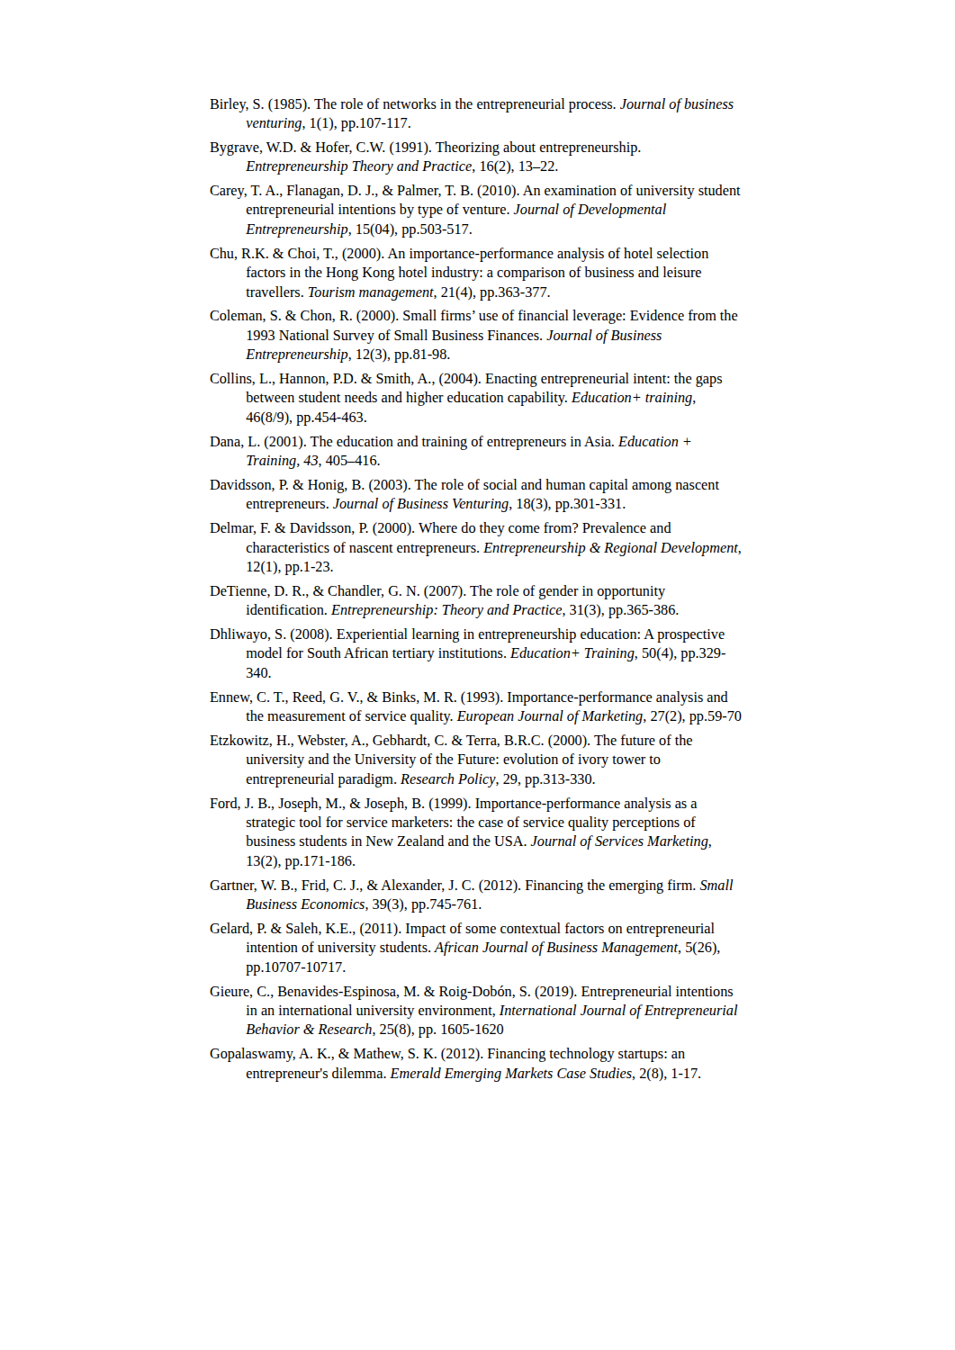Birley, S. (1985). The role of networks in the entrepreneurial process. Journal of business venturing, 1(1), pp.107-117.
Bygrave, W.D. & Hofer, C.W. (1991). Theorizing about entrepreneurship. Entrepreneurship Theory and Practice, 16(2), 13–22.
Carey, T. A., Flanagan, D. J., & Palmer, T. B. (2010). An examination of university student entrepreneurial intentions by type of venture. Journal of Developmental Entrepreneurship, 15(04), pp.503-517.
Chu, R.K. & Choi, T., (2000). An importance-performance analysis of hotel selection factors in the Hong Kong hotel industry: a comparison of business and leisure travellers. Tourism management, 21(4), pp.363-377.
Coleman, S. & Chon, R. (2000). Small firms’ use of financial leverage: Evidence from the 1993 National Survey of Small Business Finances. Journal of Business Entrepreneurship, 12(3), pp.81-98.
Collins, L., Hannon, P.D. & Smith, A., (2004). Enacting entrepreneurial intent: the gaps between student needs and higher education capability. Education+ training, 46(8/9), pp.454-463.
Dana, L. (2001). The education and training of entrepreneurs in Asia. Education + Training, 43, 405–416.
Davidsson, P. & Honig, B. (2003). The role of social and human capital among nascent entrepreneurs. Journal of Business Venturing, 18(3), pp.301-331.
Delmar, F. & Davidsson, P. (2000). Where do they come from? Prevalence and characteristics of nascent entrepreneurs. Entrepreneurship & Regional Development, 12(1), pp.1-23.
DeTienne, D. R., & Chandler, G. N. (2007). The role of gender in opportunity identification. Entrepreneurship: Theory and Practice, 31(3), pp.365-386.
Dhliwayo, S. (2008). Experiential learning in entrepreneurship education: A prospective model for South African tertiary institutions. Education+ Training, 50(4), pp.329-340.
Ennew, C. T., Reed, G. V., & Binks, M. R. (1993). Importance-performance analysis and the measurement of service quality. European Journal of Marketing, 27(2), pp.59-70
Etzkowitz, H., Webster, A., Gebhardt, C. & Terra, B.R.C. (2000). The future of the university and the University of the Future: evolution of ivory tower to entrepreneurial paradigm. Research Policy, 29, pp.313-330.
Ford, J. B., Joseph, M., & Joseph, B. (1999). Importance-performance analysis as a strategic tool for service marketers: the case of service quality perceptions of business students in New Zealand and the USA. Journal of Services Marketing, 13(2), pp.171-186.
Gartner, W. B., Frid, C. J., & Alexander, J. C. (2012). Financing the emerging firm. Small Business Economics, 39(3), pp.745-761.
Gelard, P. & Saleh, K.E., (2011). Impact of some contextual factors on entrepreneurial intention of university students. African Journal of Business Management, 5(26), pp.10707-10717.
Gieure, C., Benavides-Espinosa, M. & Roig-Dobón, S. (2019). Entrepreneurial intentions in an international university environment, International Journal of Entrepreneurial Behavior & Research, 25(8), pp. 1605-1620
Gopalaswamy, A. K., & Mathew, S. K. (2012). Financing technology startups: an entrepreneur's dilemma. Emerald Emerging Markets Case Studies, 2(8), 1-17.